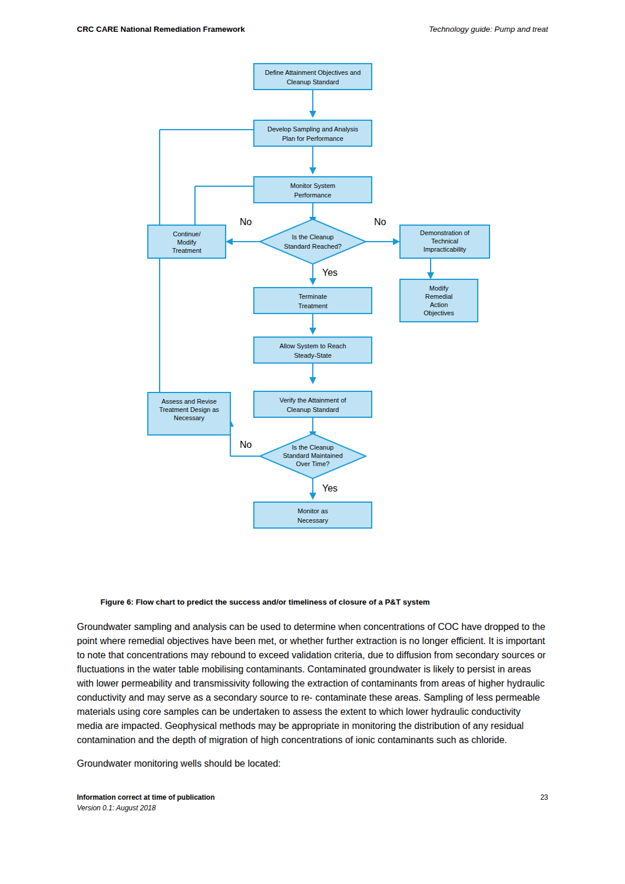CRC CARE National Remediation Framework
Technology guide: Pump and treat
Define Attainment Objectives and Cleanup Standard Develop Sampling and Analysis Plan for Performance Monitor System Performance Is the Cleanup Standard Reached? Continue/ Modify Treatment Demonstration of Technical Impracticability Modify Remedial Action Objectives Terminate Treatment Allow System to Reach Steady-State Verify the Attainment of Cleanup Standard Assess and Revise Treatment Design as Necessary Is the Cleanup Standard Maintained Over Time? Monitor as Necessary No No Yes No Yes
Figure 6: Flow chart to predict the success and/or timeliness of closure of a P&T system
Groundwater sampling and analysis can be used to determine when concentrations of COC have dropped to the point where remedial objectives have been met, or whether further extraction is no longer efficient. It is important to note that concentrations may rebound to exceed validation criteria, due to diffusion from secondary sources or fluctuations in the water table mobilising contaminants. Contaminated groundwater is likely to persist in areas with lower permeability and transmissivity following the extraction of contaminants from areas of higher hydraulic conductivity and may serve as a secondary source to re- contaminate these areas. Sampling of less permeable materials using core samples can be undertaken to assess the extent to which lower hydraulic conductivity media are impacted. Geophysical methods may be appropriate in monitoring the distribution of any residual contamination and the depth of migration of high concentrations of ionic contaminants such as chloride.
Groundwater monitoring wells should be located:
Information correct at time of publication
Version 0.1: August 2018
23